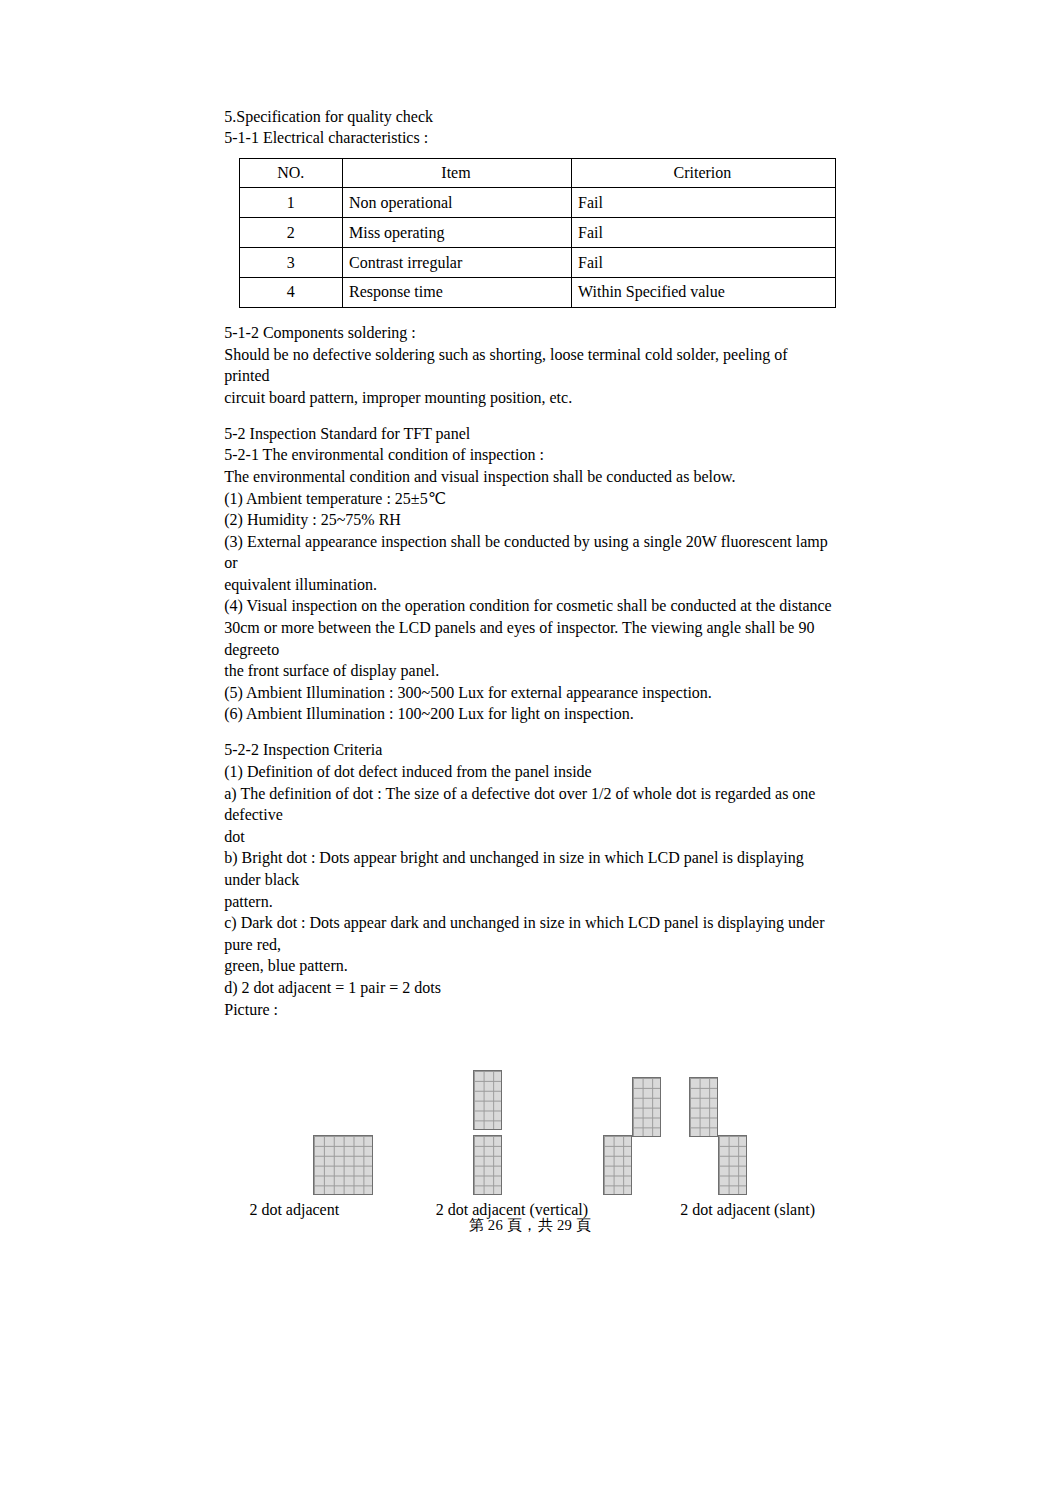5.Specification for quality check
5-1-1 Electrical characteristics :
| NO. | Item | Criterion |
| 1 | Non operational | Fail |
| 2 | Miss operating | Fail |
| 3 | Contrast irregular | Fail |
| 4 | Response time | Within Specified value |
5-1-2 Components soldering :
Should be no defective soldering such as shorting, loose terminal cold solder, peeling of printed
circuit board pattern, improper mounting position, etc.
5-2 Inspection Standard for TFT panel
5-2-1 The environmental condition of inspection :
The environmental condition and visual inspection shall be conducted as below.
(1) Ambient temperature : 25±5℃
(2) Humidity : 25~75% RH
(3) External appearance inspection shall be conducted by using a single 20W fluorescent lamp or
equivalent illumination.
(4) Visual inspection on the operation condition for cosmetic shall be conducted at the distance
30cm or more between the LCD panels and eyes of inspector. The viewing angle shall be 90 degreeto
the front surface of display panel.
(5) Ambient Illumination : 300~500 Lux for external appearance inspection.
(6) Ambient Illumination : 100~200 Lux for light on inspection.
5-2-2 Inspection Criteria
(1) Definition of dot defect induced from the panel inside
a) The definition of dot : The size of a defective dot over 1/2 of whole dot is regarded as one defective
dot
b) Bright dot : Dots appear bright and unchanged in size in which LCD panel is displaying under black
pattern.
c) Dark dot : Dots appear dark and unchanged in size in which LCD panel is displaying under pure red,
green, blue pattern.
d) 2 dot adjacent = 1 pair = 2 dots
Picture :
2 dot adjacent 2 dot adjacent (vertical) 2 dot adjacent (slant)
第 26 頁，共 29 頁